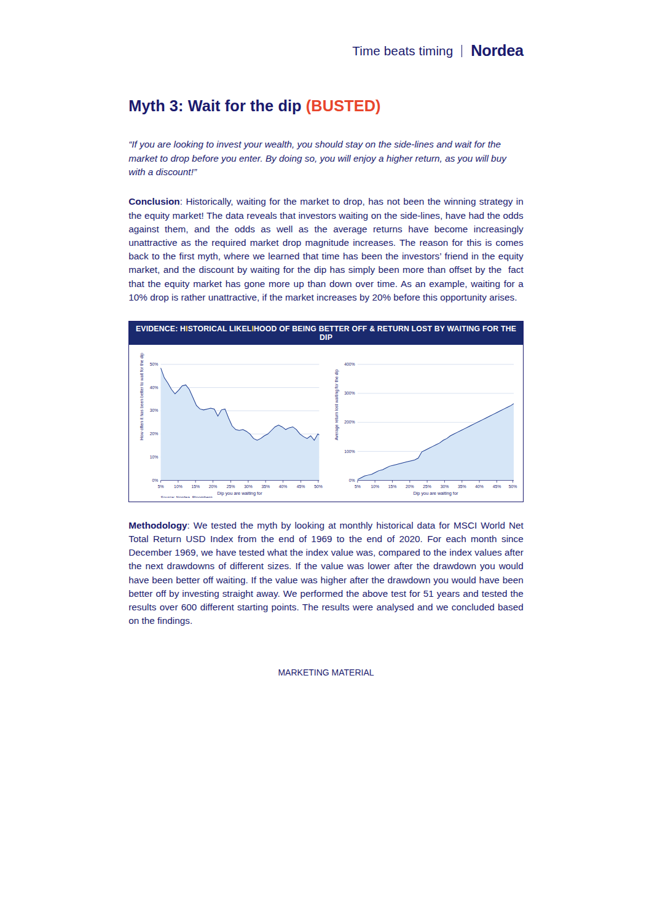Time beats timing Nordea
Myth 3: Wait for the dip (BUSTED)
“If you are looking to invest your wealth, you should stay on the side-lines and wait for the market to drop before you enter. By doing so, you will enjoy a higher return, as you will buy with a discount!”
Conclusion: Historically, waiting for the market to drop, has not been the winning strategy in the equity market! The data reveals that investors waiting on the side-lines, have had the odds against them, and the odds as well as the average returns have become increasingly unattractive as the required market drop magnitude increases. The reason for this is comes back to the first myth, where we learned that time has been the investors’ friend in the equity market, and the discount by waiting for the dip has simply been more than offset by the fact that the equity market has gone more up than down over time. As an example, waiting for a 10% drop is rather unattractive, if the market increases by 20% before this opportunity arises.
EVIDENCE: HISTORICAL LIKELIHOOD OF BEING BETTER OFF & RETURN LOST BY WAITING FOR THE DIP
50% 40% 30% 20% 10% 0% How often it has been better to wait for the dip 5% 10% 15% 20% 25% 30% 35% 40% 45% 50% Dip you are waiting for Source: Nordea, Bloomberg
400% 300% 200% 100% 0% Average return lost waiting for the dip 5% 10% 15% 20% 25% 30% 35% 40% 45% 50% Dip you are waiting for
Methodology: We tested the myth by looking at monthly historical data for MSCI World Net Total Return USD Index from the end of 1969 to the end of 2020. For each month since December 1969, we have tested what the index value was, compared to the index values after the next drawdowns of different sizes. If the value was lower after the drawdown you would have been better off waiting. If the value was higher after the drawdown you would have been better off by investing straight away. We performed the above test for 51 years and tested the results over 600 different starting points. The results were analysed and we concluded based on the findings.
MARKETING MATERIAL